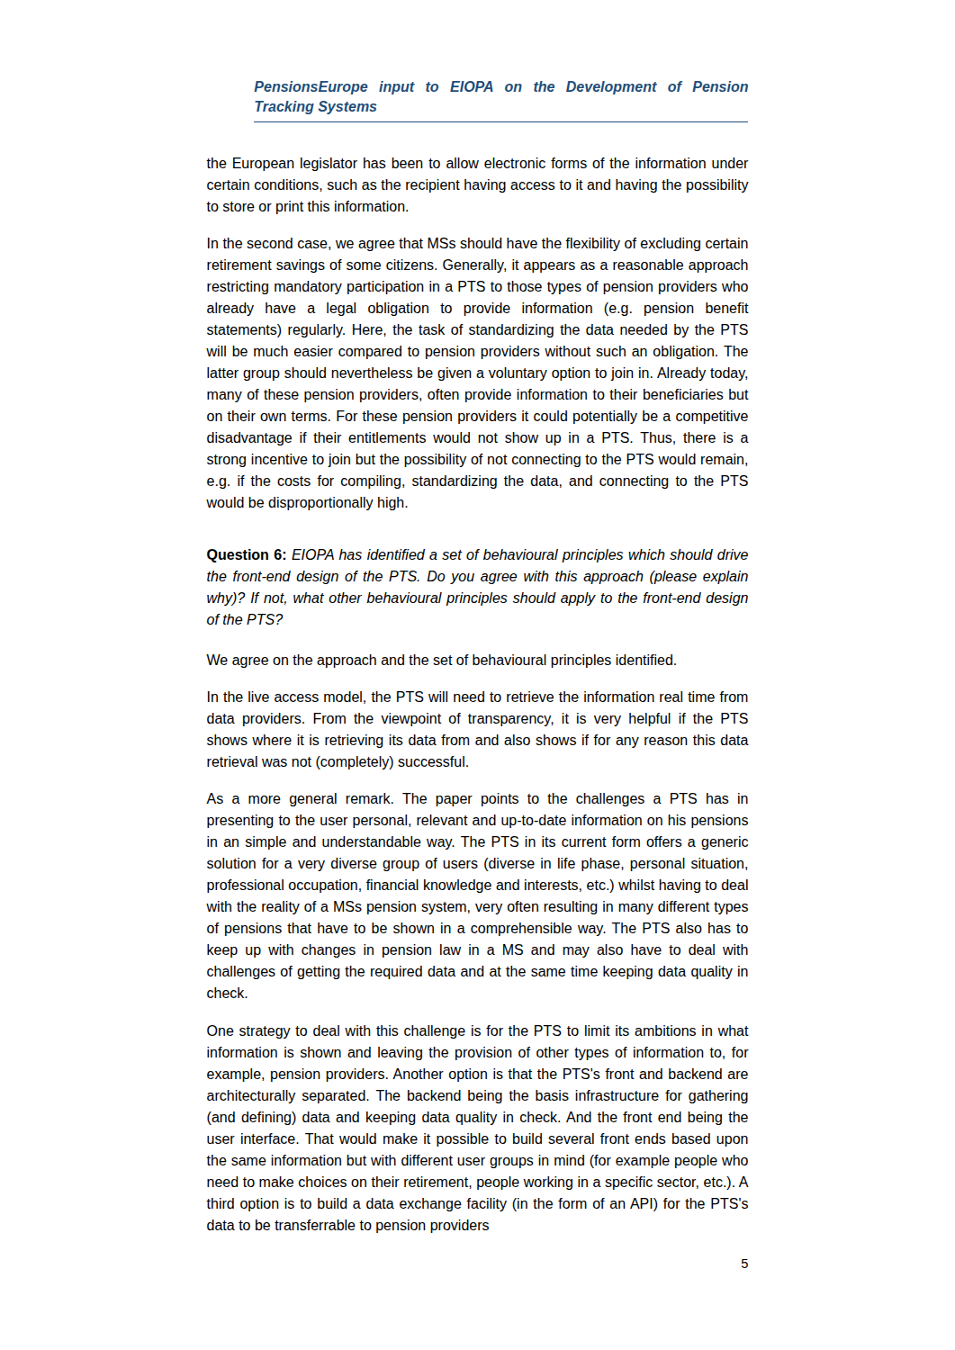PensionsEurope input to EIOPA on the Development of Pension Tracking Systems
the European legislator has been to allow electronic forms of the information under certain conditions, such as the recipient having access to it and having the possibility to store or print this information.
In the second case, we agree that MSs should have the flexibility of excluding certain retirement savings of some citizens. Generally, it appears as a reasonable approach restricting mandatory participation in a PTS to those types of pension providers who already have a legal obligation to provide information (e.g. pension benefit statements) regularly. Here, the task of standardizing the data needed by the PTS will be much easier compared to pension providers without such an obligation. The latter group should nevertheless be given a voluntary option to join in. Already today, many of these pension providers, often provide information to their beneficiaries but on their own terms. For these pension providers it could potentially be a competitive disadvantage if their entitlements would not show up in a PTS. Thus, there is a strong incentive to join but the possibility of not connecting to the PTS would remain, e.g. if the costs for compiling, standardizing the data, and connecting to the PTS would be disproportionally high.
Question 6: EIOPA has identified a set of behavioural principles which should drive the front-end design of the PTS. Do you agree with this approach (please explain why)? If not, what other behavioural principles should apply to the front-end design of the PTS?
We agree on the approach and the set of behavioural principles identified.
In the live access model, the PTS will need to retrieve the information real time from data providers. From the viewpoint of transparency, it is very helpful if the PTS shows where it is retrieving its data from and also shows if for any reason this data retrieval was not (completely) successful.
As a more general remark. The paper points to the challenges a PTS has in presenting to the user personal, relevant and up-to-date information on his pensions in an simple and understandable way. The PTS in its current form offers a generic solution for a very diverse group of users (diverse in life phase, personal situation, professional occupation, financial knowledge and interests, etc.) whilst having to deal with the reality of a MSs pension system, very often resulting in many different types of pensions that have to be shown in a comprehensible way. The PTS also has to keep up with changes in pension law in a MS and may also have to deal with challenges of getting the required data and at the same time keeping data quality in check.
One strategy to deal with this challenge is for the PTS to limit its ambitions in what information is shown and leaving the provision of other types of information to, for example, pension providers. Another option is that the PTS's front and backend are architecturally separated. The backend being the basis infrastructure for gathering (and defining) data and keeping data quality in check. And the front end being the user interface. That would make it possible to build several front ends based upon the same information but with different user groups in mind (for example people who need to make choices on their retirement, people working in a specific sector, etc.). A third option is to build a data exchange facility (in the form of an API) for the PTS's data to be transferrable to pension providers
5